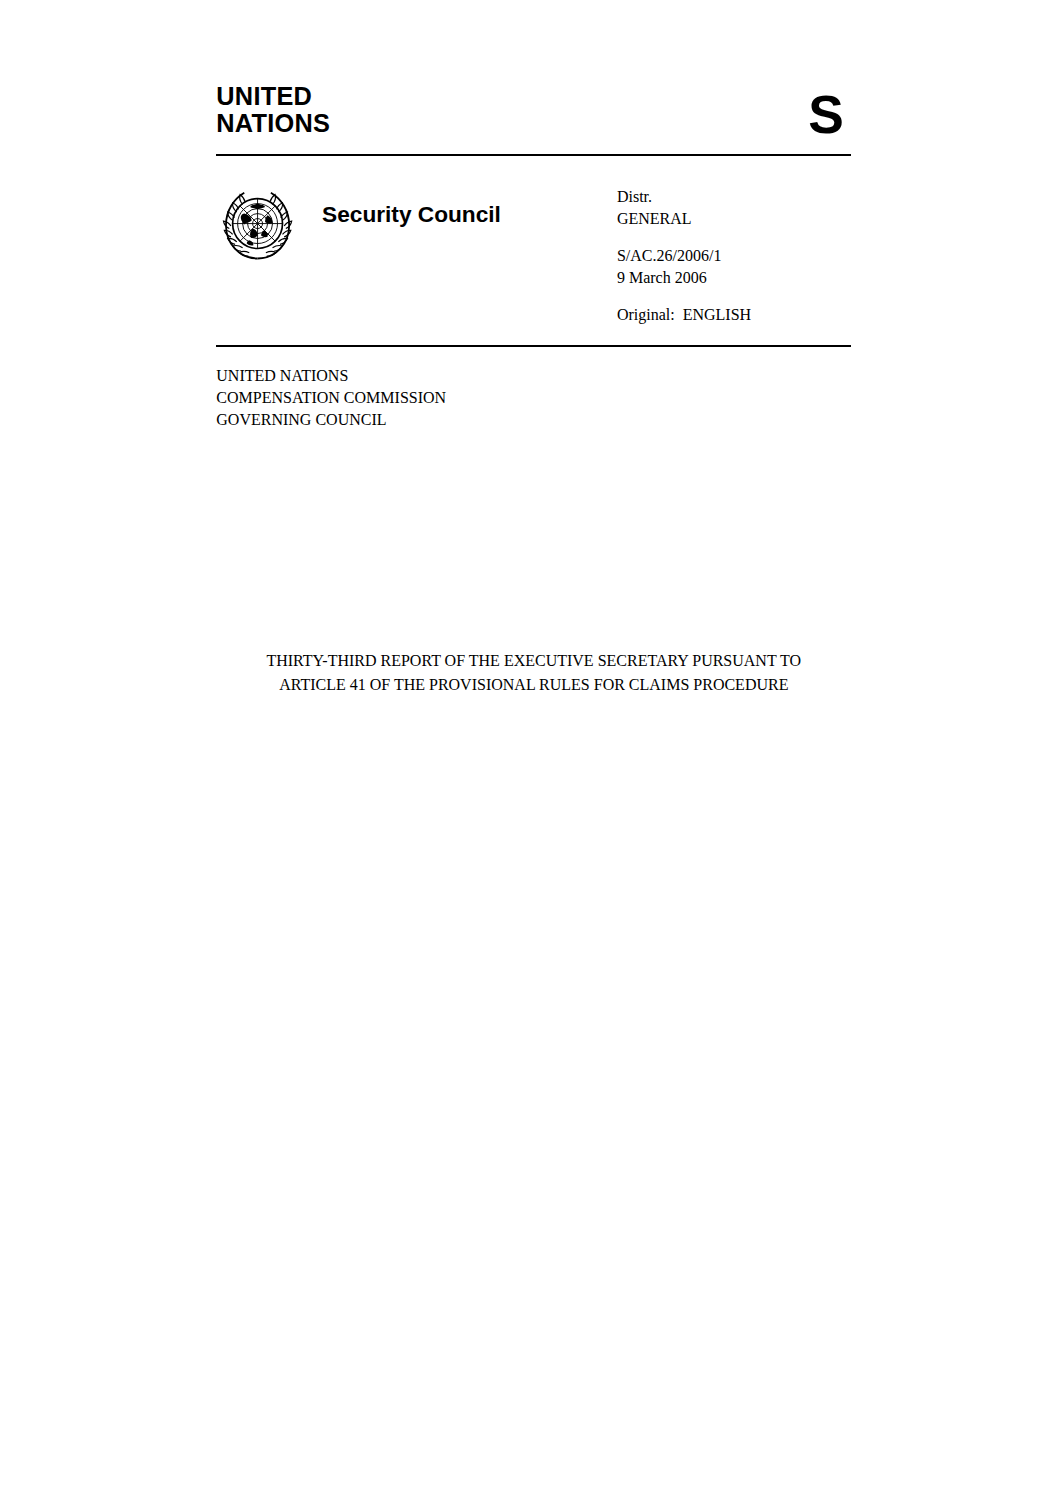UNITED NATIONS
S
Security Council
Distr.
GENERAL
S/AC.26/2006/1
9 March 2006
Original: ENGLISH
UNITED NATIONS
COMPENSATION COMMISSION
GOVERNING COUNCIL
THIRTY-THIRD REPORT OF THE EXECUTIVE SECRETARY PURSUANT TO
ARTICLE 41 OF THE PROVISIONAL RULES FOR CLAIMS PROCEDURE